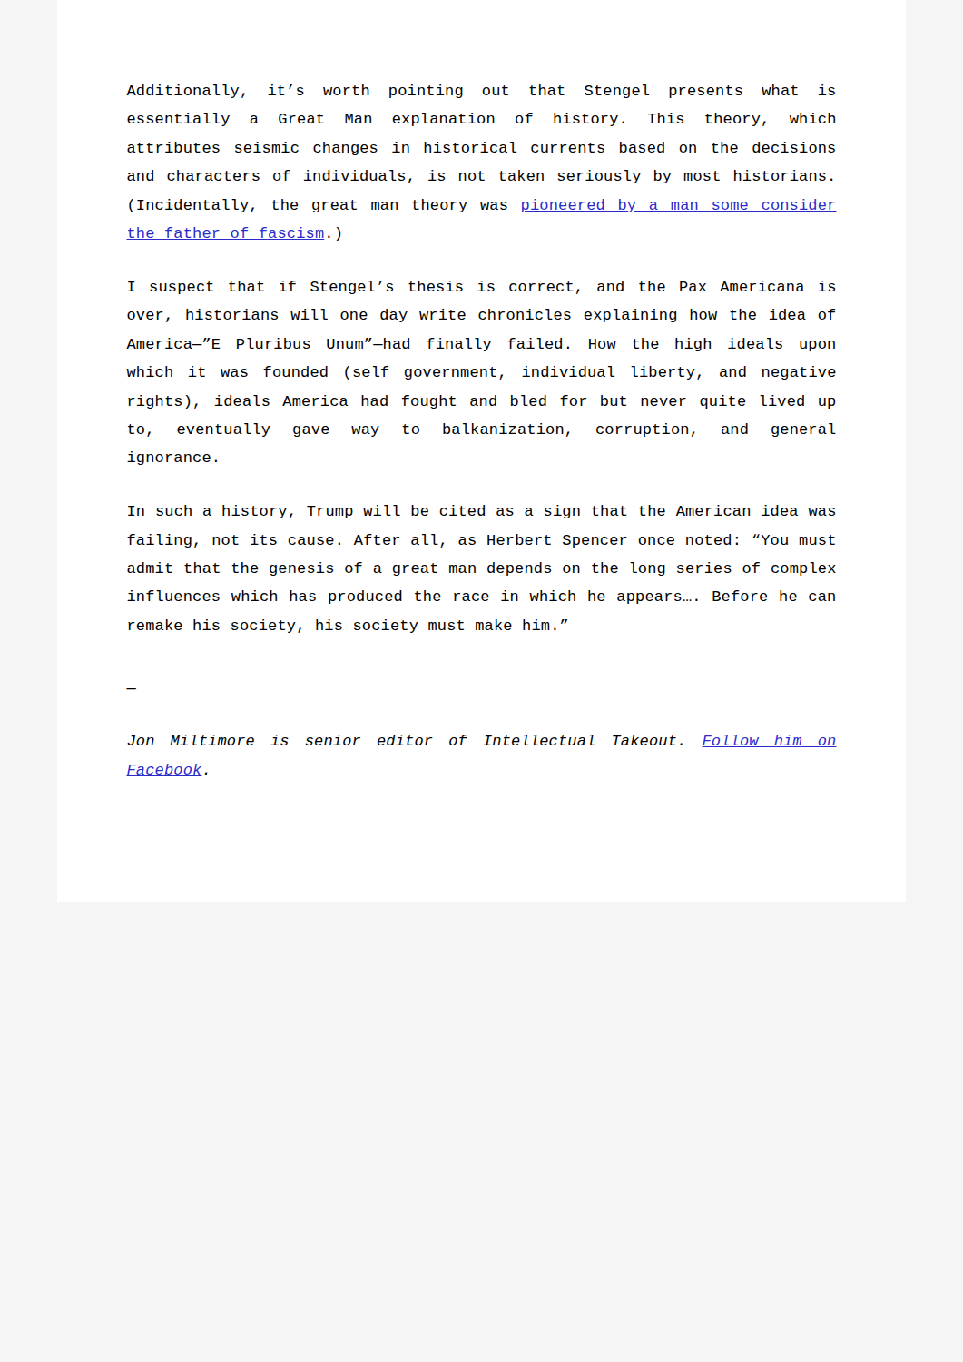Additionally, it’s worth pointing out that Stengel presents what is essentially a Great Man explanation of history. This theory, which attributes seismic changes in historical currents based on the decisions and characters of individuals, is not taken seriously by most historians. (Incidentally, the great man theory was pioneered by a man some consider the father of fascism.)
I suspect that if Stengel’s thesis is correct, and the Pax Americana is over, historians will one day write chronicles explaining how the idea of America—”E Pluribus Unum”—had finally failed. How the high ideals upon which it was founded (self government, individual liberty, and negative rights), ideals America had fought and bled for but never quite lived up to, eventually gave way to balkanization, corruption, and general ignorance.
In such a history, Trump will be cited as a sign that the American idea was failing, not its cause. After all, as Herbert Spencer once noted: “You must admit that the genesis of a great man depends on the long series of complex influences which has produced the race in which he appears…. Before he can remake his society, his society must make him.”
—
Jon Miltimore is senior editor of Intellectual Takeout. Follow him on Facebook.